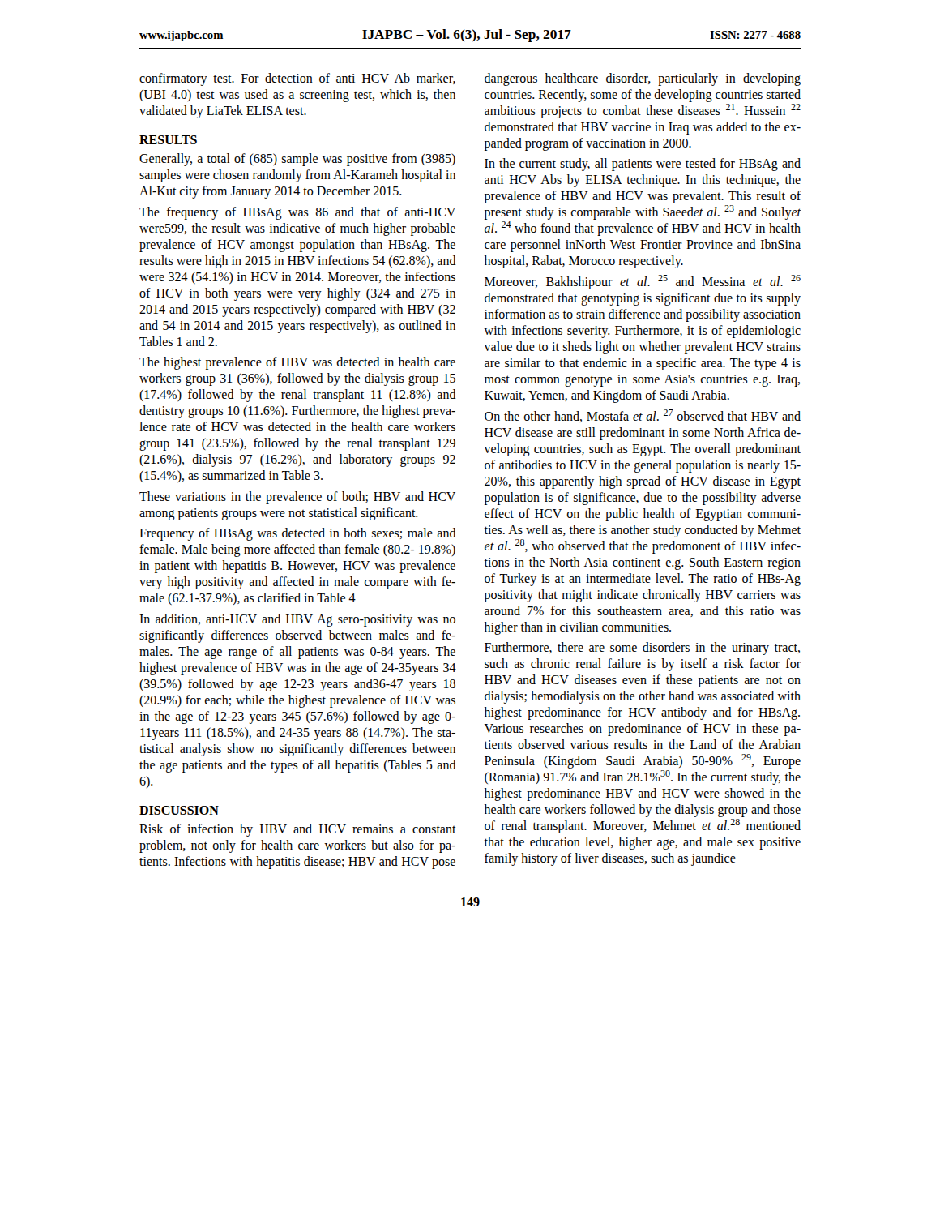www.ijapbc.com IJAPBC – Vol. 6(3), Jul - Sep, 2017 ISSN: 2277 - 4688
confirmatory test. For detection of anti HCV Ab marker, (UBI 4.0) test was used as a screening test, which is, then validated by LiaTek ELISA test.
RESULTS
Generally, a total of (685) sample was positive from (3985) samples were chosen randomly from Al-Karameh hospital in Al-Kut city from January 2014 to December 2015.
The frequency of HBsAg was 86 and that of anti-HCV were599, the result was indicative of much higher probable prevalence of HCV amongst population than HBsAg. The results were high in 2015 in HBV infections 54 (62.8%), and were 324 (54.1%) in HCV in 2014. Moreover, the infections of HCV in both years were very highly (324 and 275 in 2014 and 2015 years respectively) compared with HBV (32 and 54 in 2014 and 2015 years respectively), as outlined in Tables 1 and 2.
The highest prevalence of HBV was detected in health care workers group 31 (36%), followed by the dialysis group 15 (17.4%) followed by the renal transplant 11 (12.8%) and dentistry groups 10 (11.6%). Furthermore, the highest prevalence rate of HCV was detected in the health care workers group 141 (23.5%), followed by the renal transplant 129 (21.6%), dialysis 97 (16.2%), and laboratory groups 92 (15.4%), as summarized in Table 3.
These variations in the prevalence of both; HBV and HCV among patients groups were not statistical significant.
Frequency of HBsAg was detected in both sexes; male and female. Male being more affected than female (80.2- 19.8%) in patient with hepatitis B. However, HCV was prevalence very high positivity and affected in male compare with female (62.1-37.9%), as clarified in Table 4
In addition, anti-HCV and HBV Ag sero-positivity was no significantly differences observed between males and females. The age range of all patients was 0-84 years. The highest prevalence of HBV was in the age of 24-35years 34 (39.5%) followed by age 12-23 years and36-47 years 18 (20.9%) for each; while the highest prevalence of HCV was in the age of 12-23 years 345 (57.6%) followed by age 0-11years 111 (18.5%), and 24-35 years 88 (14.7%). The statistical analysis show no significantly differences between the age patients and the types of all hepatitis (Tables 5 and 6).
DISCUSSION
Risk of infection by HBV and HCV remains a constant problem, not only for health care workers but also for patients. Infections with hepatitis disease; HBV and HCV pose dangerous healthcare disorder, particularly in developing countries. Recently, some of the developing countries started ambitious projects to combat these diseases 21. Hussein 22 demonstrated that HBV vaccine in Iraq was added to the expanded program of vaccination in 2000.
In the current study, all patients were tested for HBsAg and anti HCV Abs by ELISA technique. In this technique, the prevalence of HBV and HCV was prevalent. This result of present study is comparable with Saeedet al. 23 and Soulyet al. 24 who found that prevalence of HBV and HCV in health care personnel inNorth West Frontier Province and IbnSina hospital, Rabat, Morocco respectively.
Moreover, Bakhshipour et al. 25 and Messina et al. 26 demonstrated that genotyping is significant due to its supply information as to strain difference and possibility association with infections severity. Furthermore, it is of epidemiologic value due to it sheds light on whether prevalent HCV strains are similar to that endemic in a specific area. The type 4 is most common genotype in some Asia's countries e.g. Iraq, Kuwait, Yemen, and Kingdom of Saudi Arabia.
On the other hand, Mostafa et al. 27 observed that HBV and HCV disease are still predominant in some North Africa developing countries, such as Egypt. The overall predominant of antibodies to HCV in the general population is nearly 15-20%, this apparently high spread of HCV disease in Egypt population is of significance, due to the possibility adverse effect of HCV on the public health of Egyptian communities. As well as, there is another study conducted by Mehmet et al. 28, who observed that the predomonent of HBV infections in the North Asia continent e.g. South Eastern region of Turkey is at an intermediate level. The ratio of HBs-Ag positivity that might indicate chronically HBV carriers was around 7% for this southeastern area, and this ratio was higher than in civilian communities.
Furthermore, there are some disorders in the urinary tract, such as chronic renal failure is by itself a risk factor for HBV and HCV diseases even if these patients are not on dialysis; hemodialysis on the other hand was associated with highest predominance for HCV antibody and for HBsAg. Various researches on predominance of HCV in these patients observed various results in the Land of the Arabian Peninsula (Kingdom Saudi Arabia) 50-90% 29, Europe (Romania) 91.7% and Iran 28.1%30. In the current study, the highest predominance HBV and HCV were showed in the health care workers followed by the dialysis group and those of renal transplant. Moreover, Mehmet et al.28 mentioned that the education level, higher age, and male sex positive family history of liver diseases, such as jaundice
149